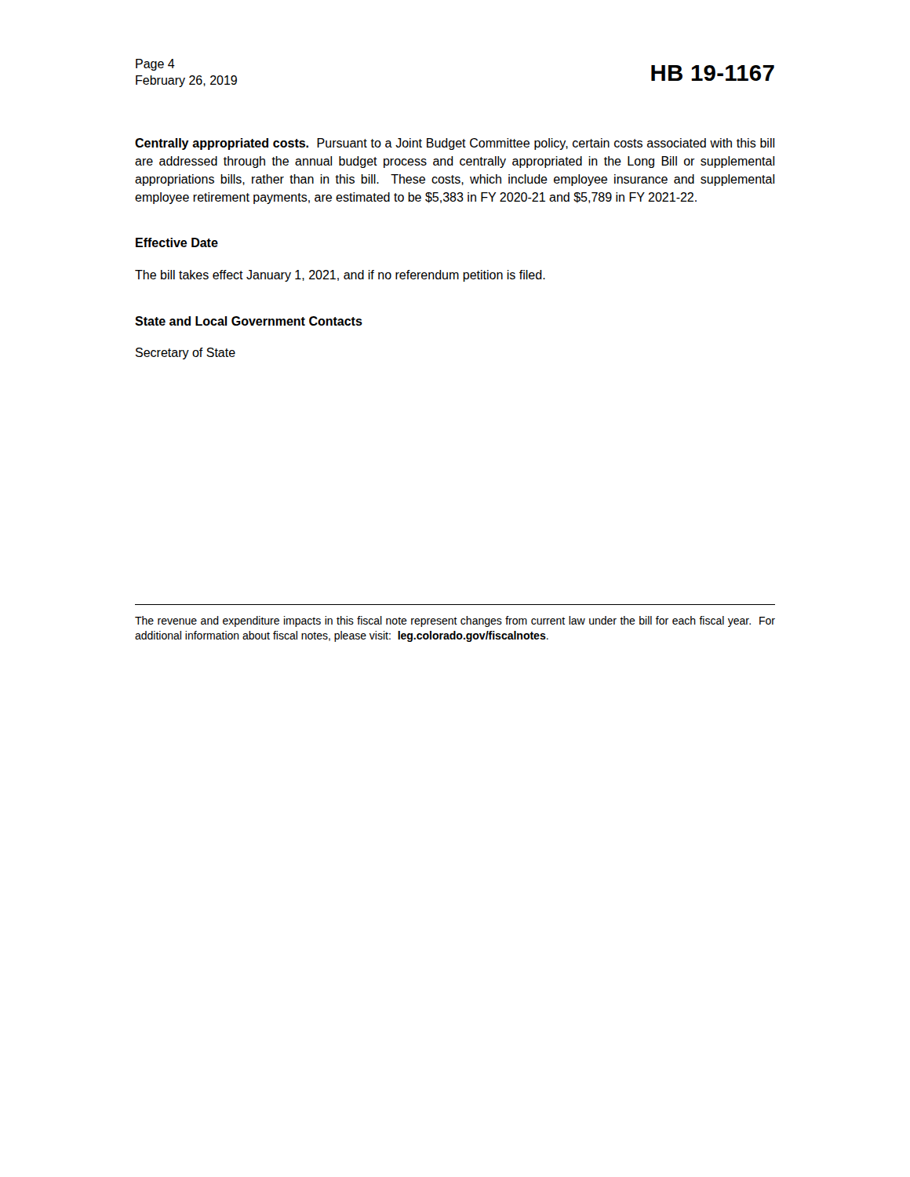Page 4
February 26, 2019
HB 19-1167
Centrally appropriated costs. Pursuant to a Joint Budget Committee policy, certain costs associated with this bill are addressed through the annual budget process and centrally appropriated in the Long Bill or supplemental appropriations bills, rather than in this bill. These costs, which include employee insurance and supplemental employee retirement payments, are estimated to be $5,383 in FY 2020-21 and $5,789 in FY 2021-22.
Effective Date
The bill takes effect January 1, 2021, and if no referendum petition is filed.
State and Local Government Contacts
Secretary of State
The revenue and expenditure impacts in this fiscal note represent changes from current law under the bill for each fiscal year. For additional information about fiscal notes, please visit: leg.colorado.gov/fiscalnotes.